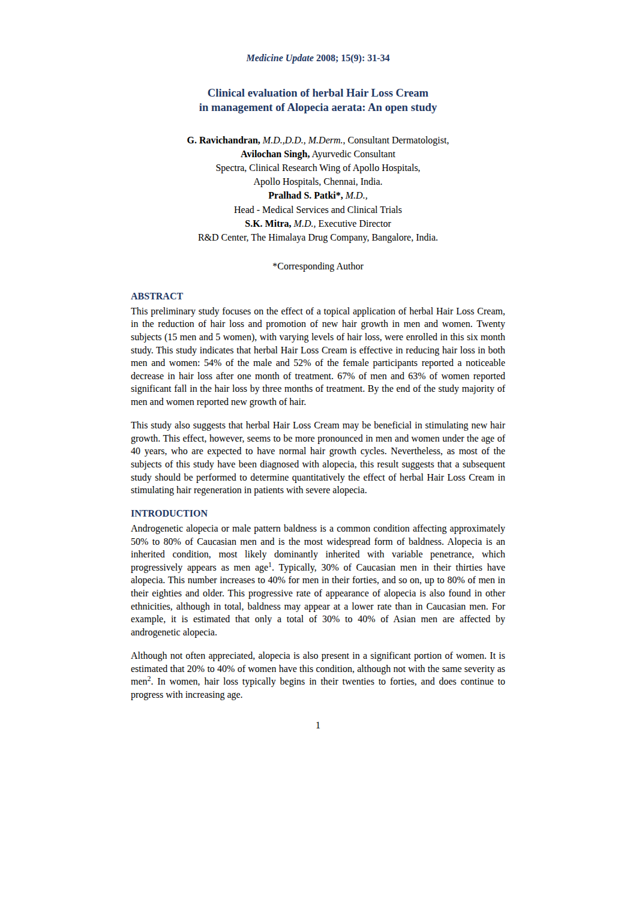Medicine Update 2008; 15(9): 31-34
Clinical evaluation of herbal Hair Loss Cream
in management of Alopecia aerata: An open study
G. Ravichandran, M.D.,D.D., M.Derm., Consultant Dermatologist,
Avilochan Singh, Ayurvedic Consultant
Spectra, Clinical Research Wing of Apollo Hospitals,
Apollo Hospitals, Chennai, India.
Pralhad S. Patki*, M.D.,
Head - Medical Services and Clinical Trials
S.K. Mitra, M.D., Executive Director
R&D Center, The Himalaya Drug Company, Bangalore, India.
*Corresponding Author
ABSTRACT
This preliminary study focuses on the effect of a topical application of herbal Hair Loss Cream, in the reduction of hair loss and promotion of new hair growth in men and women. Twenty subjects (15 men and 5 women), with varying levels of hair loss, were enrolled in this six month study. This study indicates that herbal Hair Loss Cream is effective in reducing hair loss in both men and women: 54% of the male and 52% of the female participants reported a noticeable decrease in hair loss after one month of treatment. 67% of men and 63% of women reported significant fall in the hair loss by three months of treatment. By the end of the study majority of men and women reported new growth of hair.
This study also suggests that herbal Hair Loss Cream may be beneficial in stimulating new hair growth. This effect, however, seems to be more pronounced in men and women under the age of 40 years, who are expected to have normal hair growth cycles. Nevertheless, as most of the subjects of this study have been diagnosed with alopecia, this result suggests that a subsequent study should be performed to determine quantitatively the effect of herbal Hair Loss Cream in stimulating hair regeneration in patients with severe alopecia.
INTRODUCTION
Androgenetic alopecia or male pattern baldness is a common condition affecting approximately 50% to 80% of Caucasian men and is the most widespread form of baldness. Alopecia is an inherited condition, most likely dominantly inherited with variable penetrance, which progressively appears as men age1. Typically, 30% of Caucasian men in their thirties have alopecia. This number increases to 40% for men in their forties, and so on, up to 80% of men in their eighties and older. This progressive rate of appearance of alopecia is also found in other ethnicities, although in total, baldness may appear at a lower rate than in Caucasian men. For example, it is estimated that only a total of 30% to 40% of Asian men are affected by androgenetic alopecia.
Although not often appreciated, alopecia is also present in a significant portion of women. It is estimated that 20% to 40% of women have this condition, although not with the same severity as men2. In women, hair loss typically begins in their twenties to forties, and does continue to progress with increasing age.
1